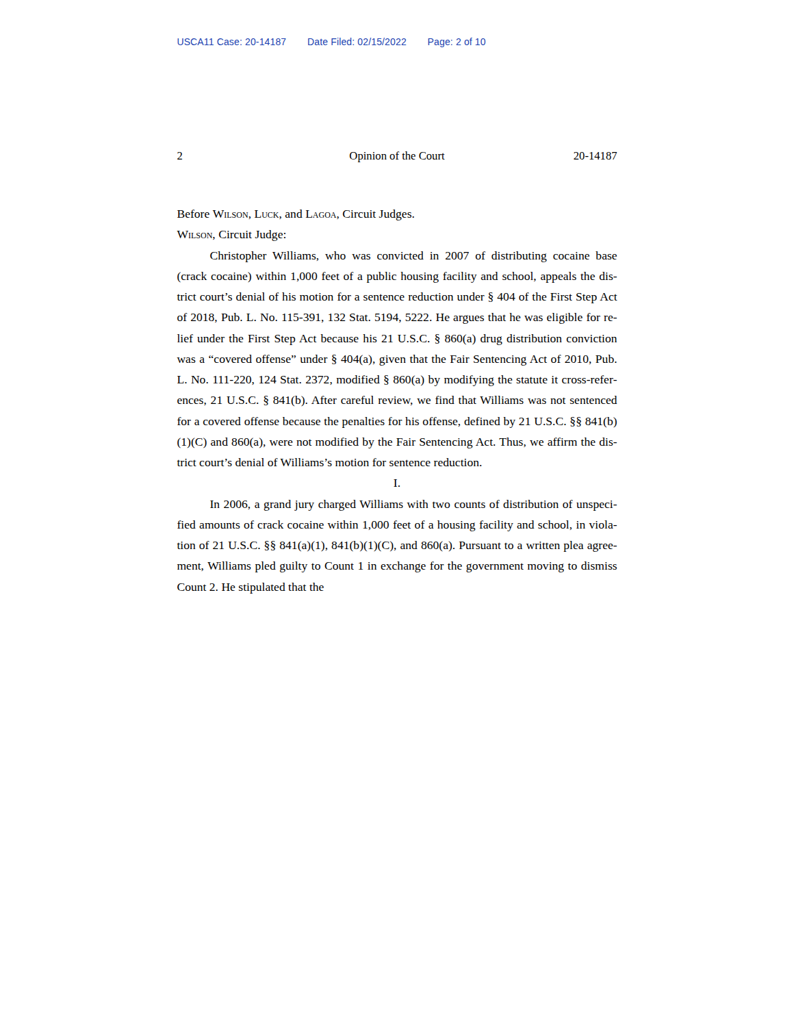USCA11 Case: 20-14187 Date Filed: 02/15/2022 Page: 2 of 10
2
Opinion of the Court
20-14187
Before Wilson, Luck, and Lagoa, Circuit Judges.
Wilson, Circuit Judge:
Christopher Williams, who was convicted in 2007 of distributing cocaine base (crack cocaine) within 1,000 feet of a public housing facility and school, appeals the district court’s denial of his motion for a sentence reduction under § 404 of the First Step Act of 2018, Pub. L. No. 115-391, 132 Stat. 5194, 5222. He argues that he was eligible for relief under the First Step Act because his 21 U.S.C. § 860(a) drug distribution conviction was a “covered offense” under § 404(a), given that the Fair Sentencing Act of 2010, Pub. L. No. 111-220, 124 Stat. 2372, modified § 860(a) by modifying the statute it cross-references, 21 U.S.C. § 841(b). After careful review, we find that Williams was not sentenced for a covered offense because the penalties for his offense, defined by 21 U.S.C. §§ 841(b)(1)(C) and 860(a), were not modified by the Fair Sentencing Act. Thus, we affirm the district court’s denial of Williams’s motion for sentence reduction.
I.
In 2006, a grand jury charged Williams with two counts of distribution of unspecified amounts of crack cocaine within 1,000 feet of a housing facility and school, in violation of 21 U.S.C. §§ 841(a)(1), 841(b)(1)(C), and 860(a). Pursuant to a written plea agreement, Williams pled guilty to Count 1 in exchange for the government moving to dismiss Count 2. He stipulated that the